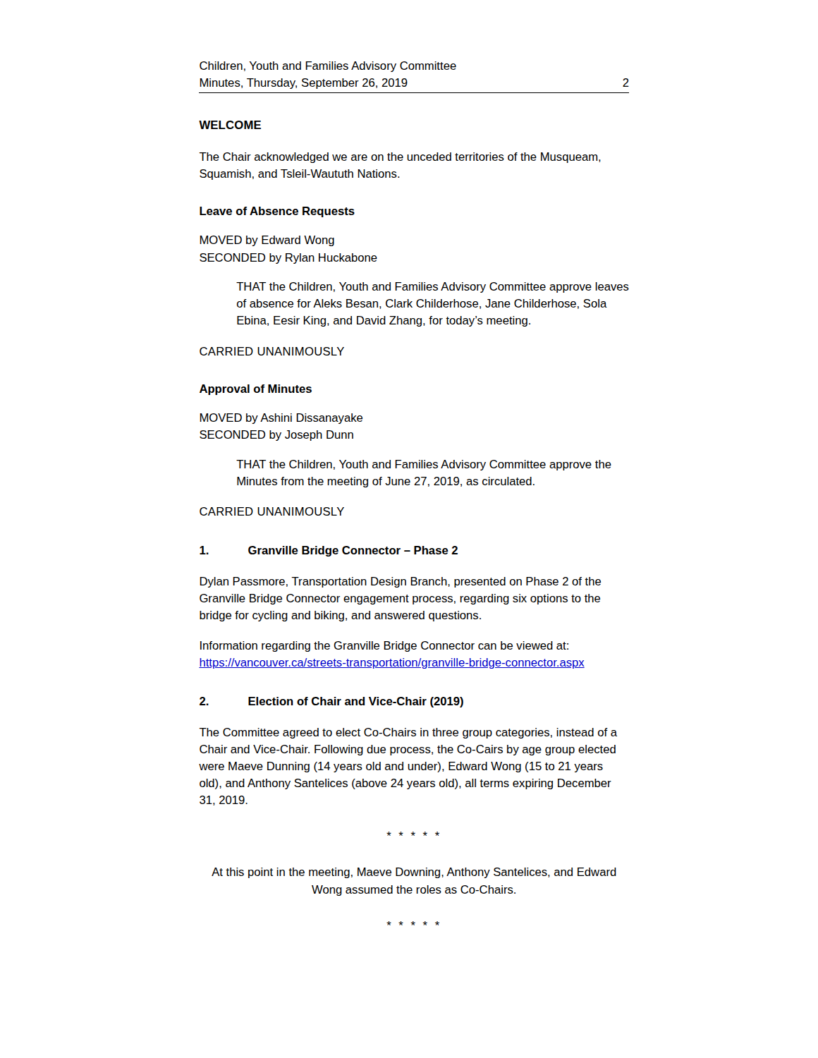Children, Youth and Families Advisory Committee
Minutes, Thursday, September 26, 2019
2
WELCOME
The Chair acknowledged we are on the unceded territories of the Musqueam, Squamish, and Tsleil-Waututh Nations.
Leave of Absence Requests
MOVED by Edward Wong
SECONDED by Rylan Huckabone
THAT the Children, Youth and Families Advisory Committee approve leaves of absence for Aleks Besan, Clark Childerhose, Jane Childerhose, Sola Ebina, Eesir King, and David Zhang, for today’s meeting.
CARRIED UNANIMOUSLY
Approval of Minutes
MOVED by Ashini Dissanayake
SECONDED by Joseph Dunn
THAT the Children, Youth and Families Advisory Committee approve the Minutes from the meeting of June 27, 2019, as circulated.
CARRIED UNANIMOUSLY
1.
Granville Bridge Connector – Phase 2
Dylan Passmore, Transportation Design Branch, presented on Phase 2 of the Granville Bridge Connector engagement process, regarding six options to the bridge for cycling and biking, and answered questions.
Information regarding the Granville Bridge Connector can be viewed at:
https://vancouver.ca/streets-transportation/granville-bridge-connector.aspx
2.
Election of Chair and Vice-Chair (2019)
The Committee agreed to elect Co-Chairs in three group categories, instead of a Chair and Vice-Chair. Following due process, the Co-Cairs by age group elected were Maeve Dunning (14 years old and under), Edward Wong (15 to 21 years old), and Anthony Santelices (above 24 years old), all terms expiring December 31, 2019.
* * * * *
At this point in the meeting, Maeve Downing, Anthony Santelices, and Edward Wong assumed the roles as Co-Chairs.
* * * * *